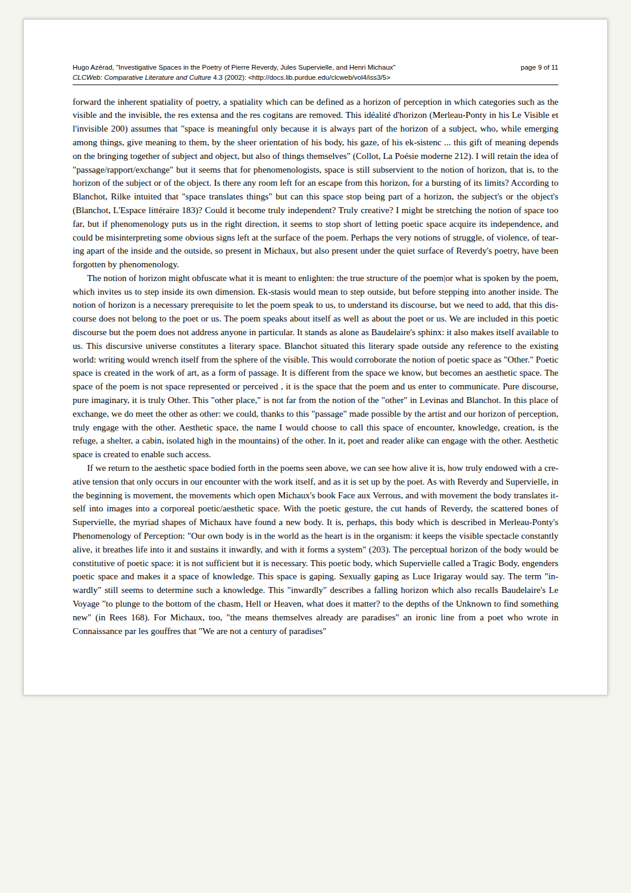Hugo Azérad, "Investigative Spaces in the Poetry of Pierre Reverdy, Jules Supervielle, and Henri Michaux" page 9 of 11
CLCWeb: Comparative Literature and Culture 4.3 (2002): <http://docs.lib.purdue.edu/clcweb/vol4/iss3/5>
forward the inherent spatiality of poetry, a spatiality which can be defined as a horizon of perception in which categories such as the visible and the invisible, the res extensa and the res cogitans are removed. This idéalité d'horizon (Merleau-Ponty in his Le Visible et l'invisible 200) assumes that "space is meaningful only because it is always part of the horizon of a subject, who, while emerging among things, give meaning to them, by the sheer orientation of his body, his gaze, of his ek-sistenc ... this gift of meaning depends on the bringing together of subject and object, but also of things themselves" (Collot, La Poésie moderne 212). I will retain the idea of "passage/rapport/exchange" but it seems that for phenomenologists, space is still subservient to the notion of horizon, that is, to the horizon of the subject or of the object. Is there any room left for an escape from this horizon, for a bursting of its limits? According to Blanchot, Rilke intuited that "space translates things" but can this space stop being part of a horizon, the subject's or the object's (Blanchot, L'Espace littéraire 183)? Could it become truly independent? Truly creative? I might be stretching the notion of space too far, but if phenomenology puts us in the right direction, it seems to stop short of letting poetic space acquire its independence, and could be misinterpreting some obvious signs left at the surface of the poem. Perhaps the very notions of struggle, of violence, of tearing apart of the inside and the outside, so present in Michaux, but also present under the quiet surface of Reverdy's poetry, have been forgotten by phenomenology.
The notion of horizon might obfuscate what it is meant to enlighten: the true structure of the poem|or what is spoken by the poem, which invites us to step inside its own dimension. Ek-stasis would mean to step outside, but before stepping into another inside. The notion of horizon is a necessary prerequisite to let the poem speak to us, to understand its discourse, but we need to add, that this discourse does not belong to the poet or us. The poem speaks about itself as well as about the poet or us. We are included in this poetic discourse but the poem does not address anyone in particular. It stands as alone as Baudelaire's sphinx: it also makes itself available to us. This discursive universe constitutes a literary space. Blanchot situated this literary spade outside any reference to the existing world: writing would wrench itself from the sphere of the visible. This would corroborate the notion of poetic space as "Other." Poetic space is created in the work of art, as a form of passage. It is different from the space we know, but becomes an aesthetic space. The space of the poem is not space represented or perceived , it is the space that the poem and us enter to communicate. Pure discourse, pure imaginary, it is truly Other. This "other place," is not far from the notion of the "other" in Levinas and Blanchot. In this place of exchange, we do meet the other as other: we could, thanks to this "passage" made possible by the artist and our horizon of perception, truly engage with the other. Aesthetic space, the name I would choose to call this space of encounter, knowledge, creation, is the refuge, a shelter, a cabin, isolated high in the mountains) of the other. In it, poet and reader alike can engage with the other. Aesthetic space is created to enable such access.
If we return to the aesthetic space bodied forth in the poems seen above, we can see how alive it is, how truly endowed with a creative tension that only occurs in our encounter with the work itself, and as it is set up by the poet. As with Reverdy and Supervielle, in the beginning is movement, the movements which open Michaux's book Face aux Verrous, and with movement the body translates itself into images into a corporeal poetic/aesthetic space. With the poetic gesture, the cut hands of Reverdy, the scattered bones of Supervielle, the myriad shapes of Michaux have found a new body. It is, perhaps, this body which is described in Merleau-Ponty's Phenomenology of Perception: "Our own body is in the world as the heart is in the organism: it keeps the visible spectacle constantly alive, it breathes life into it and sustains it inwardly, and with it forms a system" (203). The perceptual horizon of the body would be constitutive of poetic space: it is not sufficient but it is necessary. This poetic body, which Supervielle called a Tragic Body, engenders poetic space and makes it a space of knowledge. This space is gaping. Sexually gaping as Luce Irigaray would say. The term "inwardly" still seems to determine such a knowledge. This "inwardly" describes a falling horizon which also recalls Baudelaire's Le Voyage "to plunge to the bottom of the chasm, Hell or Heaven, what does it matter? to the depths of the Unknown to find something new" (in Rees 168). For Michaux, too, "the means themselves already are paradises" an ironic line from a poet who wrote in Connaissance par les gouffres that "We are not a century of paradises"